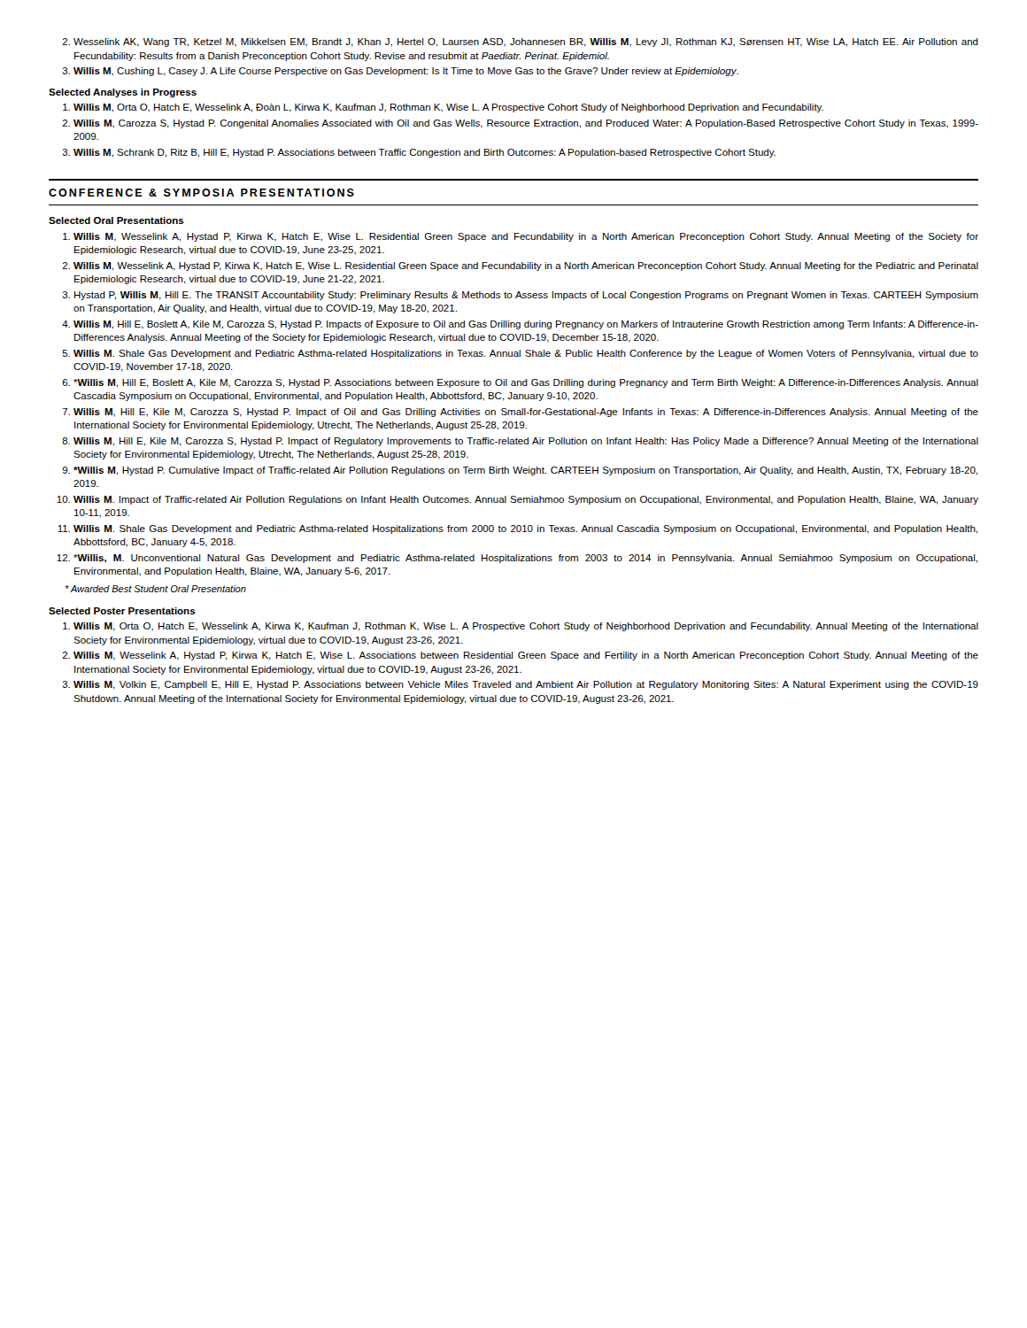Wesselink AK, Wang TR, Ketzel M, Mikkelsen EM, Brandt J, Khan J, Hertel O, Laursen ASD, Johannesen BR, Willis M, Levy JI, Rothman KJ, Sørensen HT, Wise LA, Hatch EE. Air Pollution and Fecundability: Results from a Danish Preconception Cohort Study. Revise and resubmit at Paediatr. Perinat. Epidemiol.
Willis M, Cushing L, Casey J. A Life Course Perspective on Gas Development: Is It Time to Move Gas to the Grave? Under review at Epidemiology.
Selected Analyses in Progress
Willis M, Orta O, Hatch E, Wesselink A, Đoàn L, Kirwa K, Kaufman J, Rothman K, Wise L. A Prospective Cohort Study of Neighborhood Deprivation and Fecundability.
Willis M, Carozza S, Hystad P. Congenital Anomalies Associated with Oil and Gas Wells, Resource Extraction, and Produced Water: A Population-Based Retrospective Cohort Study in Texas, 1999-2009.
Willis M, Schrank D, Ritz B, Hill E, Hystad P. Associations between Traffic Congestion and Birth Outcomes: A Population-based Retrospective Cohort Study.
CONFERENCE & SYMPOSIA PRESENTATIONS
Selected Oral Presentations
Willis M, Wesselink A, Hystad P, Kirwa K, Hatch E, Wise L. Residential Green Space and Fecundability in a North American Preconception Cohort Study. Annual Meeting of the Society for Epidemiologic Research, virtual due to COVID-19, June 23-25, 2021.
Willis M, Wesselink A, Hystad P, Kirwa K, Hatch E, Wise L. Residential Green Space and Fecundability in a North American Preconception Cohort Study. Annual Meeting for the Pediatric and Perinatal Epidemiologic Research, virtual due to COVID-19, June 21-22, 2021.
Hystad P, Willis M, Hill E. The TRANSIT Accountability Study: Preliminary Results & Methods to Assess Impacts of Local Congestion Programs on Pregnant Women in Texas. CARTEEH Symposium on Transportation, Air Quality, and Health, virtual due to COVID-19, May 18-20, 2021.
Willis M, Hill E, Boslett A, Kile M, Carozza S, Hystad P. Impacts of Exposure to Oil and Gas Drilling during Pregnancy on Markers of Intrauterine Growth Restriction among Term Infants: A Difference-in-Differences Analysis. Annual Meeting of the Society for Epidemiologic Research, virtual due to COVID-19, December 15-18, 2020.
Willis M. Shale Gas Development and Pediatric Asthma-related Hospitalizations in Texas. Annual Shale & Public Health Conference by the League of Women Voters of Pennsylvania, virtual due to COVID-19, November 17-18, 2020.
*Willis M, Hill E, Boslett A, Kile M, Carozza S, Hystad P. Associations between Exposure to Oil and Gas Drilling during Pregnancy and Term Birth Weight: A Difference-in-Differences Analysis. Annual Cascadia Symposium on Occupational, Environmental, and Population Health, Abbottsford, BC, January 9-10, 2020.
Willis M, Hill E, Kile M, Carozza S, Hystad P. Impact of Oil and Gas Drilling Activities on Small-for-Gestational-Age Infants in Texas: A Difference-in-Differences Analysis. Annual Meeting of the International Society for Environmental Epidemiology, Utrecht, The Netherlands, August 25-28, 2019.
Willis M, Hill E, Kile M, Carozza S, Hystad P. Impact of Regulatory Improvements to Traffic-related Air Pollution on Infant Health: Has Policy Made a Difference? Annual Meeting of the International Society for Environmental Epidemiology, Utrecht, The Netherlands, August 25-28, 2019.
*Willis M, Hystad P. Cumulative Impact of Traffic-related Air Pollution Regulations on Term Birth Weight. CARTEEH Symposium on Transportation, Air Quality, and Health, Austin, TX, February 18-20, 2019.
Willis M. Impact of Traffic-related Air Pollution Regulations on Infant Health Outcomes. Annual Semiahmoo Symposium on Occupational, Environmental, and Population Health, Blaine, WA, January 10-11, 2019.
Willis M. Shale Gas Development and Pediatric Asthma-related Hospitalizations from 2000 to 2010 in Texas. Annual Cascadia Symposium on Occupational, Environmental, and Population Health, Abbottsford, BC, January 4-5, 2018.
*Willis, M. Unconventional Natural Gas Development and Pediatric Asthma-related Hospitalizations from 2003 to 2014 in Pennsylvania. Annual Semiahmoo Symposium on Occupational, Environmental, and Population Health, Blaine, WA, January 5-6, 2017.
* Awarded Best Student Oral Presentation
Selected Poster Presentations
Willis M, Orta O, Hatch E, Wesselink A, Kirwa K, Kaufman J, Rothman K, Wise L. A Prospective Cohort Study of Neighborhood Deprivation and Fecundability. Annual Meeting of the International Society for Environmental Epidemiology, virtual due to COVID-19, August 23-26, 2021.
Willis M, Wesselink A, Hystad P, Kirwa K, Hatch E, Wise L. Associations between Residential Green Space and Fertility in a North American Preconception Cohort Study. Annual Meeting of the International Society for Environmental Epidemiology, virtual due to COVID-19, August 23-26, 2021.
Willis M, Volkin E, Campbell E, Hill E, Hystad P. Associations between Vehicle Miles Traveled and Ambient Air Pollution at Regulatory Monitoring Sites: A Natural Experiment using the COVID-19 Shutdown. Annual Meeting of the International Society for Environmental Epidemiology, virtual due to COVID-19, August 23-26, 2021.